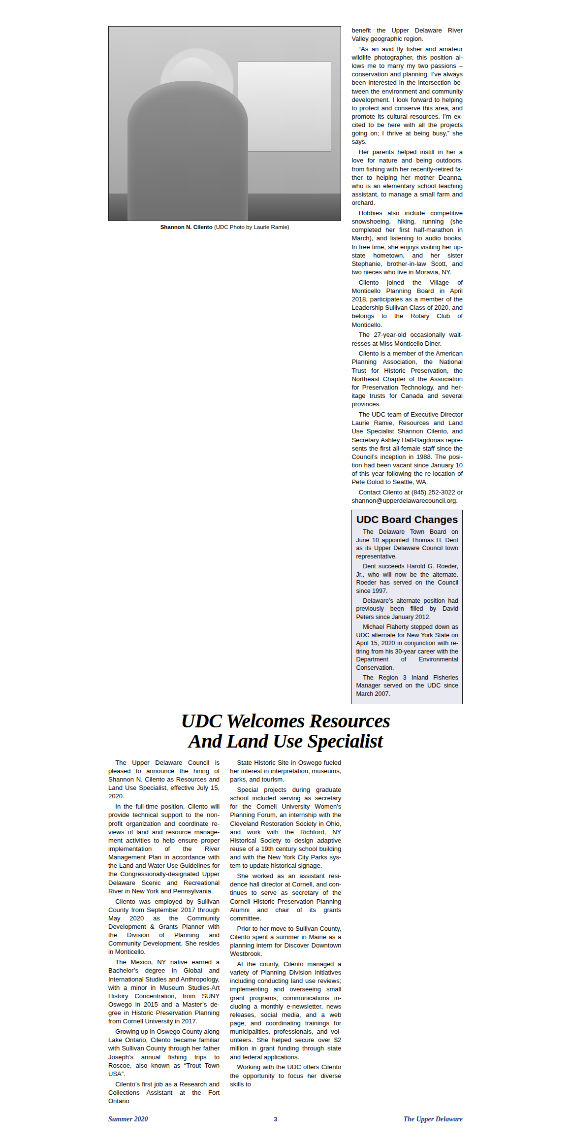Shannon N. Cilento (UDC Photo by Laurie Ramie)
benefit the Upper Delaware River Valley geographic region.
“As an avid fly fisher and amateur wildlife photographer, this position allows me to marry my two passions – conservation and planning. I’ve always been interested in the intersection between the environment and community development. I look forward to helping to protect and conserve this area, and promote its cultural resources. I’m excited to be here with all the projects going on; I thrive at being busy,” she says.
Her parents helped instill in her a love for nature and being outdoors, from fishing with her recently-retired father to helping her mother Deanna, who is an elementary school teaching assistant, to manage a small farm and orchard.
Hobbies also include competitive snowshoeing, hiking, running (she completed her first half-marathon in March), and listening to audio books. In free time, she enjoys visiting her upstate hometown, and her sister Stephanie, brother-in-law Scott, and two nieces who live in Moravia, NY.
Cilento joined the Village of Monticello Planning Board in April 2018, participates as a member of the Leadership Sullivan Class of 2020, and belongs to the Rotary Club of Monticello.
The 27-year-old occasionally waitresses at Miss Monticello Diner.
Cilento is a member of the American Planning Association, the National Trust for Historic Preservation, the Northeast Chapter of the Association for Preservation Technology, and heritage trusts for Canada and several provinces.
The UDC team of Executive Director Laurie Ramie, Resources and Land Use Specialist Shannon Cilento, and Secretary Ashley Hall-Bagdonas represents the first all-female staff since the Council’s inception in 1988. The position had been vacant since January 10 of this year following the re-location of Pete Golod to Seattle, WA.
Contact Cilento at (845) 252-3022 or shannon@upperdelawarecouncil.org.
UDC Board Changes
The Delaware Town Board on June 10 appointed Thomas H. Dent as its Upper Delaware Council town representative.
Dent succeeds Harold G. Roeder, Jr., who will now be the alternate. Roeder has served on the Council since 1997.
Delaware’s alternate position had previously been filled by David Peters since January 2012.
Michael Flaherty stepped down as UDC alternate for New York State on April 15, 2020 in conjunction with retiring from his 30-year career with the Department of Environmental Conservation.
The Region 3 Inland Fisheries Manager served on the UDC since March 2007.
UDC Welcomes Resources
And Land Use Specialist
The Upper Delaware Council is pleased to announce the hiring of Shannon N. Cilento as Resources and Land Use Specialist, effective July 15, 2020.
In the full-time position, Cilento will provide technical support to the non-profit organization and coordinate reviews of land and resource management activities to help ensure proper implementation of the River Management Plan in accordance with the Land and Water Use Guidelines for the Congressionally-designated Upper Delaware Scenic and Recreational River in New York and Pennsylvania.
Cilento was employed by Sullivan County from September 2017 through May 2020 as the Community Development & Grants Planner with the Division of Planning and Community Development. She resides in Monticello.
The Mexico, NY native earned a Bachelor’s degree in Global and International Studies and Anthropology, with a minor in Museum Studies-Art History Concentration, from SUNY Oswego in 2015 and a Master’s degree in Historic Preservation Planning from Cornell University in 2017.
Growing up in Oswego County along Lake Ontario, Cilento became familiar with Sullivan County through her father Joseph’s annual fishing trips to Roscoe, also known as “Trout Town USA”.
Cilento’s first job as a Research and Collections Assistant at the Fort Ontario
State Historic Site in Oswego fueled her interest in interpretation, museums, parks, and tourism.
Special projects during graduate school included serving as secretary for the Cornell University Women’s Planning Forum, an internship with the Cleveland Restoration Society in Ohio, and work with the Richford, NY Historical Society to design adaptive reuse of a 19th century school building and with the New York City Parks system to update historical signage.
She worked as an assistant residence hall director at Cornell, and continues to serve as secretary of the Cornell Historic Preservation Planning Alumni and chair of its grants committee.
Prior to her move to Sullivan County, Cilento spent a summer in Maine as a planning intern for Discover Downtown Westbrook.
At the county, Cilento managed a variety of Planning Division initiatives including conducting land use reviews; implementing and overseeing small grant programs; communications including a monthly e-newsletter, news releases, social media, and a web page; and coordinating trainings for municipalities, professionals, and volunteers. She helped secure over $2 million in grant funding through state and federal applications.
Working with the UDC offers Cilento the opportunity to focus her diverse skills to
Summer 2020
3
The Upper Delaware